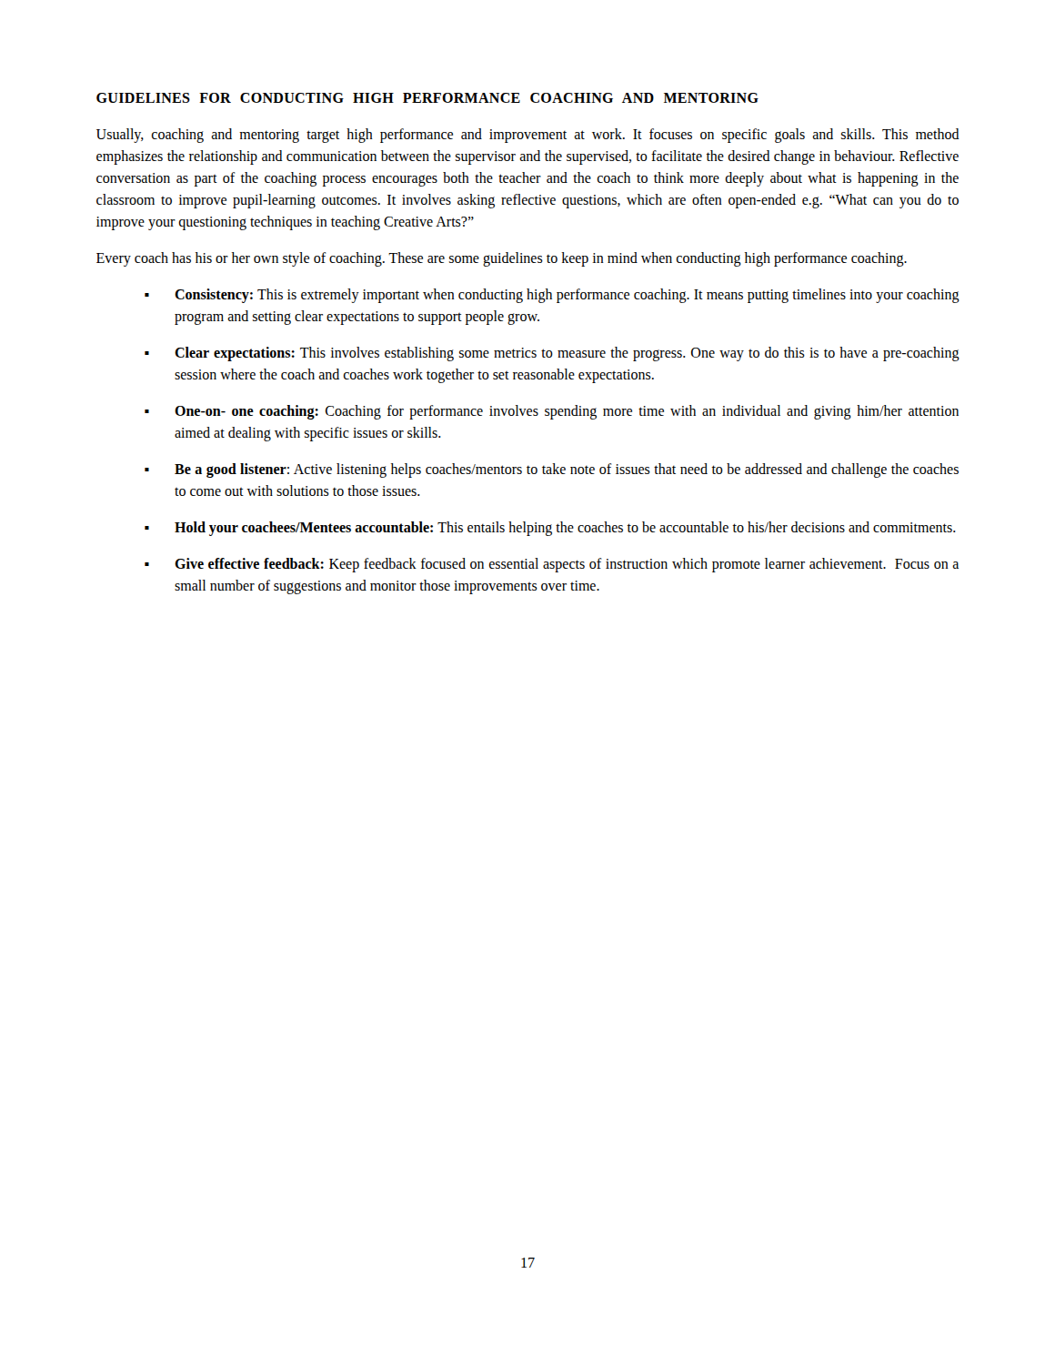Guidelines for Conducting High Performance Coaching and Mentoring
Usually, coaching and mentoring target high performance and improvement at work. It focuses on specific goals and skills. This method emphasizes the relationship and communication between the supervisor and the supervised, to facilitate the desired change in behaviour. Reflective conversation as part of the coaching process encourages both the teacher and the coach to think more deeply about what is happening in the classroom to improve pupil-learning outcomes. It involves asking reflective questions, which are often open-ended e.g. “What can you do to improve your questioning techniques in teaching Creative Arts?”
Every coach has his or her own style of coaching. These are some guidelines to keep in mind when conducting high performance coaching.
Consistency: This is extremely important when conducting high performance coaching. It means putting timelines into your coaching program and setting clear expectations to support people grow.
Clear expectations: This involves establishing some metrics to measure the progress. One way to do this is to have a pre-coaching session where the coach and coaches work together to set reasonable expectations.
One-on- one coaching: Coaching for performance involves spending more time with an individual and giving him/her attention aimed at dealing with specific issues or skills.
Be a good listener: Active listening helps coaches/mentors to take note of issues that need to be addressed and challenge the coaches to come out with solutions to those issues.
Hold your coachees/Mentees accountable: This entails helping the coaches to be accountable to his/her decisions and commitments.
Give effective feedback: Keep feedback focused on essential aspects of instruction which promote learner achievement. Focus on a small number of suggestions and monitor those improvements over time.
17